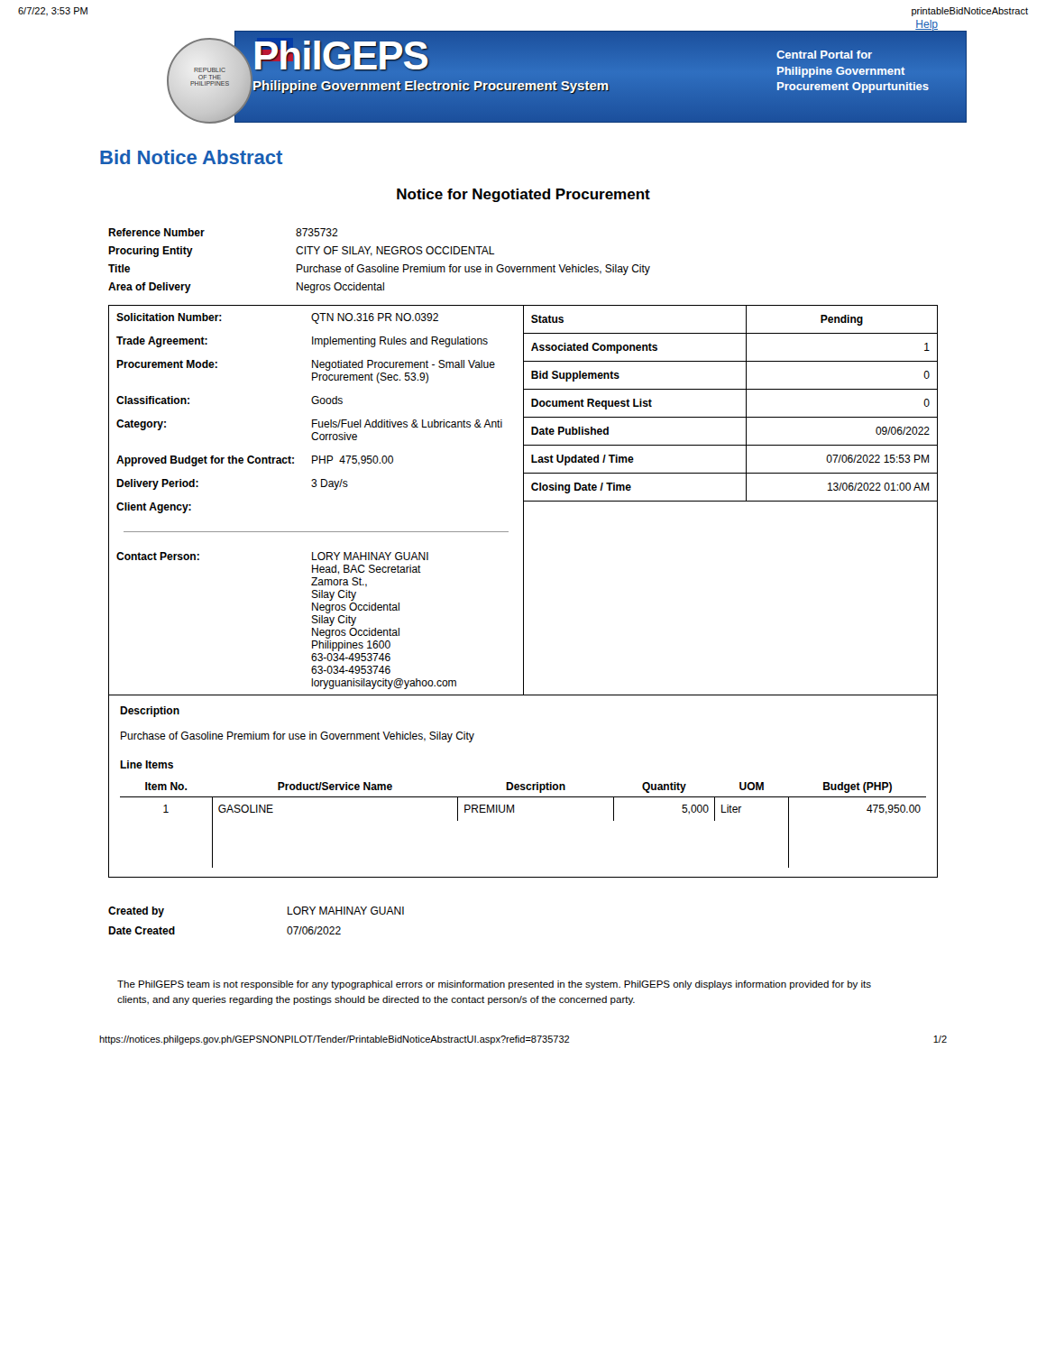6/7/22, 3:53 PM printableBidNoticeAbstract
Help
REPUBLIC
OF THE
PHILIPPINES
Phil GEPS
Philippine Government Electronic Procurement System
Central Portal for
Philippine Government
Procurement Oppurtunities
Bid Notice Abstract
Notice for Negotiated Procurement
| Reference Number | 8735732 |
| Procuring Entity | CITY OF SILAY, NEGROS OCCIDENTAL |
| Title | Purchase of Gasoline Premium for use in Government Vehicles, Silay City |
| Area of Delivery | Negros Occidental |
| / Solicitation Number: / QTN NO.316 PR NO.0392 / / Trade Agreement: / Implementing Rules and Regulations / / Procurement Mode: / Negotiated Procurement - Small Value Procurement (Sec. 53.9) / / Classification: / Goods / / Category: / Fuels/Fuel Additives & Lubricants & Anti Corrosive / / Approved Budget for the Contract: / PHP 475,950.00 / / Delivery Period: / 3 Day/s / / Client Agency: / / / Contact Person: / LORY MAHINAY GUANI Head, BAC Secretariat Zamora St., Silay City Negros Occidental Silay City Negros Occidental Philippines 1600 63-034-4953746 63-034-4953746 loryguanisilaycity@yahoo.com / | / Status / Pending / / --- / --- / / Associated Components / 1 / / Bid Supplements / 0 / / Document Request List / 0 / / Date Published / 09/06/2022 / / Last Updated / Time / 07/06/2022 15:53 PM / / Closing Date / Time / 13/06/2022 01:00 AM / |
Description
Purchase of Gasoline Premium for use in Government Vehicles, Silay City
Line Items
| Item No. | Product/Service Name | Description | Quantity | UOM | Budget (PHP) |
| --- | --- | --- | --- | --- | --- |
| 1 | GASOLINE | PREMIUM | 5,000 | Liter | 475,950.00 |
| Created by | LORY MAHINAY GUANI |
| Date Created | 07/06/2022 |
The PhilGEPS team is not responsible for any typographical errors or misinformation presented in the system. PhilGEPS only displays information provided for by its clients, and any queries regarding the postings should be directed to the contact person/s of the concerned party.
https://notices.philgeps.gov.ph/GEPSNONPILOT/Tender/PrintableBidNoticeAbstractUI.aspx?refid=8735732 1/2